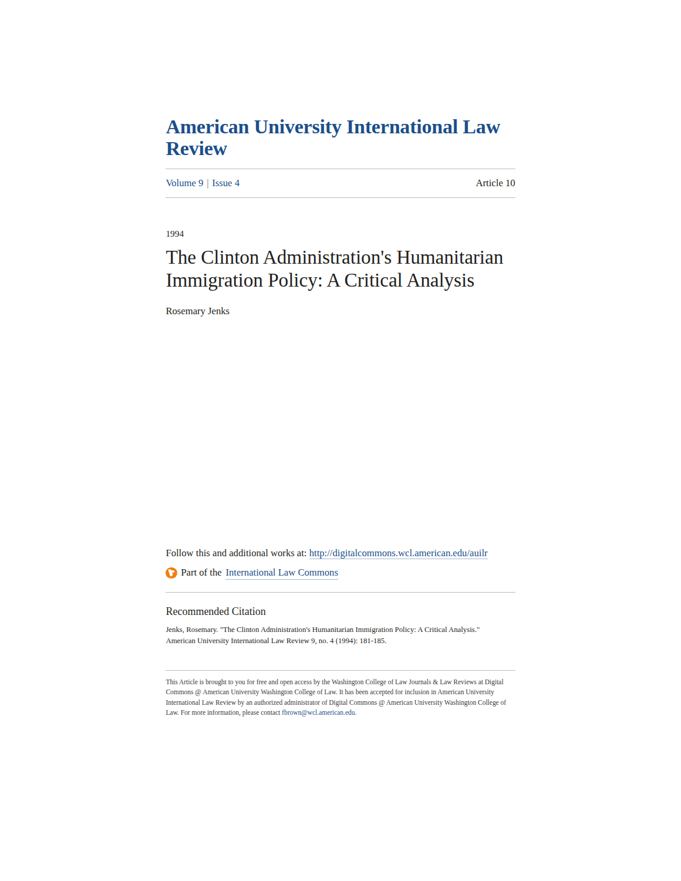American University International Law Review
Volume 9|Issue 4 Article 10
1994
The Clinton Administration's Humanitarian
Immigration Policy: A Critical Analysis
Rosemary Jenks
Follow this and additional works at: http://digitalcommons.wcl.american.edu/auilr
Part of the International Law Commons
Recommended Citation
Jenks, Rosemary. "The Clinton Administration's Humanitarian Immigration Policy: A Critical Analysis." American University International Law Review 9, no. 4 (1994): 181-185.
This Article is brought to you for free and open access by the Washington College of Law Journals & Law Reviews at Digital Commons @ American University Washington College of Law. It has been accepted for inclusion in American University International Law Review by an authorized administrator of Digital Commons @ American University Washington College of Law. For more information, please contact fbrown@wcl.american.edu.